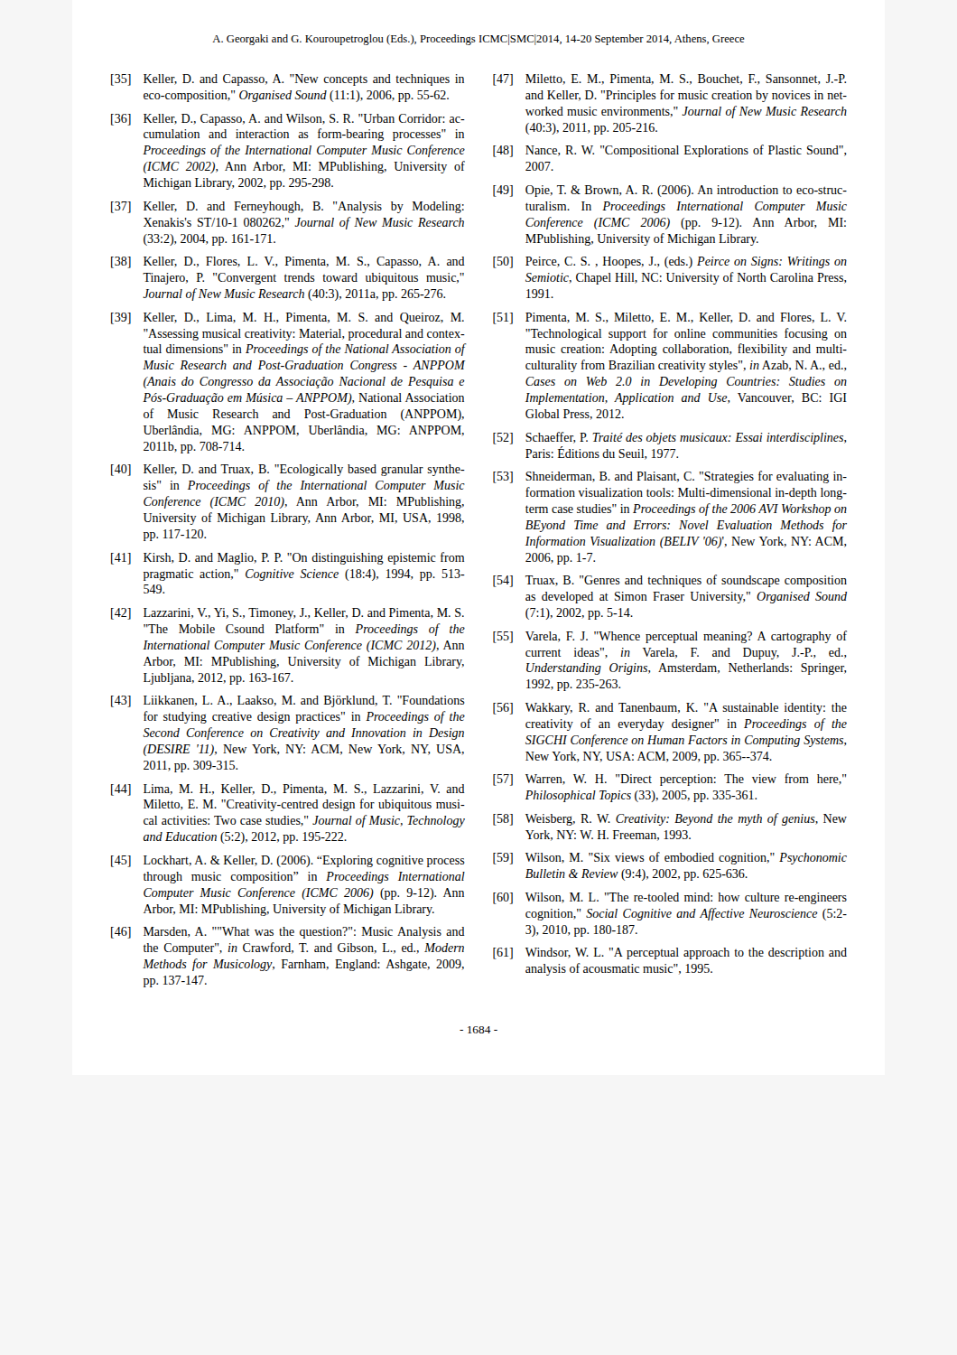A. Georgaki and G. Kouroupetroglou (Eds.), Proceedings ICMC|SMC|2014, 14-20 September 2014, Athens, Greece
[35] Keller, D. and Capasso, A. "New concepts and techniques in eco-composition," Organised Sound (11:1), 2006, pp. 55-62.
[36] Keller, D., Capasso, A. and Wilson, S. R. "Urban Corridor: accumulation and interaction as form-bearing processes" in Proceedings of the International Computer Music Conference (ICMC 2002), Ann Arbor, MI: MPublishing, University of Michigan Library, 2002, pp. 295-298.
[37] Keller, D. and Ferneyhough, B. "Analysis by Modeling: Xenakis's ST/10-1 080262," Journal of New Music Research (33:2), 2004, pp. 161-171.
[38] Keller, D., Flores, L. V., Pimenta, M. S., Capasso, A. and Tinajero, P. "Convergent trends toward ubiquitous music," Journal of New Music Research (40:3), 2011a, pp. 265-276.
[39] Keller, D., Lima, M. H., Pimenta, M. S. and Queiroz, M. "Assessing musical creativity: Material, procedural and contextual dimensions" in Proceedings of the National Association of Music Research and Post-Graduation Congress - ANPPOM (Anais do Congresso da Associação Nacional de Pesquisa e Pós-Graduação em Música – ANPPOM), National Association of Music Research and Post-Graduation (ANPPOM), Uberlândia, MG: ANPPOM, Uberlândia, MG: ANPPOM, 2011b, pp. 708-714.
[40] Keller, D. and Truax, B. "Ecologically based granular synthesis" in Proceedings of the International Computer Music Conference (ICMC 2010), Ann Arbor, MI: MPublishing, University of Michigan Library, Ann Arbor, MI, USA, 1998, pp. 117-120.
[41] Kirsh, D. and Maglio, P. P. "On distinguishing epistemic from pragmatic action," Cognitive Science (18:4), 1994, pp. 513-549.
[42] Lazzarini, V., Yi, S., Timoney, J., Keller, D. and Pimenta, M. S. "The Mobile Csound Platform" in Proceedings of the International Computer Music Conference (ICMC 2012), Ann Arbor, MI: MPublishing, University of Michigan Library, Ljubljana, 2012, pp. 163-167.
[43] Liikkanen, L. A., Laakso, M. and Björklund, T. "Foundations for studying creative design practices" in Proceedings of the Second Conference on Creativity and Innovation in Design (DESIRE '11), New York, NY: ACM, New York, NY, USA, 2011, pp. 309-315.
[44] Lima, M. H., Keller, D., Pimenta, M. S., Lazzarini, V. and Miletto, E. M. "Creativity-centred design for ubiquitous musical activities: Two case studies," Journal of Music, Technology and Education (5:2), 2012, pp. 195-222.
[45] Lockhart, A. & Keller, D. (2006). “Exploring cognitive process through music composition” in Proceedings International Computer Music Conference (ICMC 2006) (pp. 9-12). Ann Arbor, MI: MPublishing, University of Michigan Library.
[46] Marsden, A. ""What was the question?": Music Analysis and the Computer", in Crawford, T. and Gibson, L., ed., Modern Methods for Musicology, Farnham, England: Ashgate, 2009, pp. 137-147.
[47] Miletto, E. M., Pimenta, M. S., Bouchet, F., Sansonnet, J.-P. and Keller, D. "Principles for music creation by novices in networked music environments," Journal of New Music Research (40:3), 2011, pp. 205-216.
[48] Nance, R. W. "Compositional Explorations of Plastic Sound", 2007.
[49] Opie, T. & Brown, A. R. (2006). An introduction to eco-structuralism. In Proceedings International Computer Music Conference (ICMC 2006) (pp. 9-12). Ann Arbor, MI: MPublishing, University of Michigan Library.
[50] Peirce, C. S. , Hoopes, J., (eds.) Peirce on Signs: Writings on Semiotic, Chapel Hill, NC: University of North Carolina Press, 1991.
[51] Pimenta, M. S., Miletto, E. M., Keller, D. and Flores, L. V. "Technological support for online communities focusing on music creation: Adopting collaboration, flexibility and multiculturality from Brazilian creativity styles", in Azab, N. A., ed., Cases on Web 2.0 in Developing Countries: Studies on Implementation, Application and Use, Vancouver, BC: IGI Global Press, 2012.
[52] Schaeffer, P. Traité des objets musicaux: Essai interdisciplines, Paris: Éditions du Seuil, 1977.
[53] Shneiderman, B. and Plaisant, C. "Strategies for evaluating information visualization tools: Multi-dimensional in-depth long-term case studies" in Proceedings of the 2006 AVI Workshop on BEyond Time and Errors: Novel Evaluation Methods for Information Visualization (BELIV '06)', New York, NY: ACM, 2006, pp. 1-7.
[54] Truax, B. "Genres and techniques of soundscape composition as developed at Simon Fraser University," Organised Sound (7:1), 2002, pp. 5-14.
[55] Varela, F. J. "Whence perceptual meaning? A cartography of current ideas", in Varela, F. and Dupuy, J.-P., ed., Understanding Origins, Amsterdam, Netherlands: Springer, 1992, pp. 235-263.
[56] Wakkary, R. and Tanenbaum, K. "A sustainable identity: the creativity of an everyday designer" in Proceedings of the SIGCHI Conference on Human Factors in Computing Systems, New York, NY, USA: ACM, 2009, pp. 365--374.
[57] Warren, W. H. "Direct perception: The view from here," Philosophical Topics (33), 2005, pp. 335-361.
[58] Weisberg, R. W. Creativity: Beyond the myth of genius, New York, NY: W. H. Freeman, 1993.
[59] Wilson, M. "Six views of embodied cognition," Psychonomic Bulletin & Review (9:4), 2002, pp. 625-636.
[60] Wilson, M. L. "The re-tooled mind: how culture re-engineers cognition," Social Cognitive and Affective Neuroscience (5:2-3), 2010, pp. 180-187.
[61] Windsor, W. L. "A perceptual approach to the description and analysis of acousmatic music", 1995.
- 1684 -